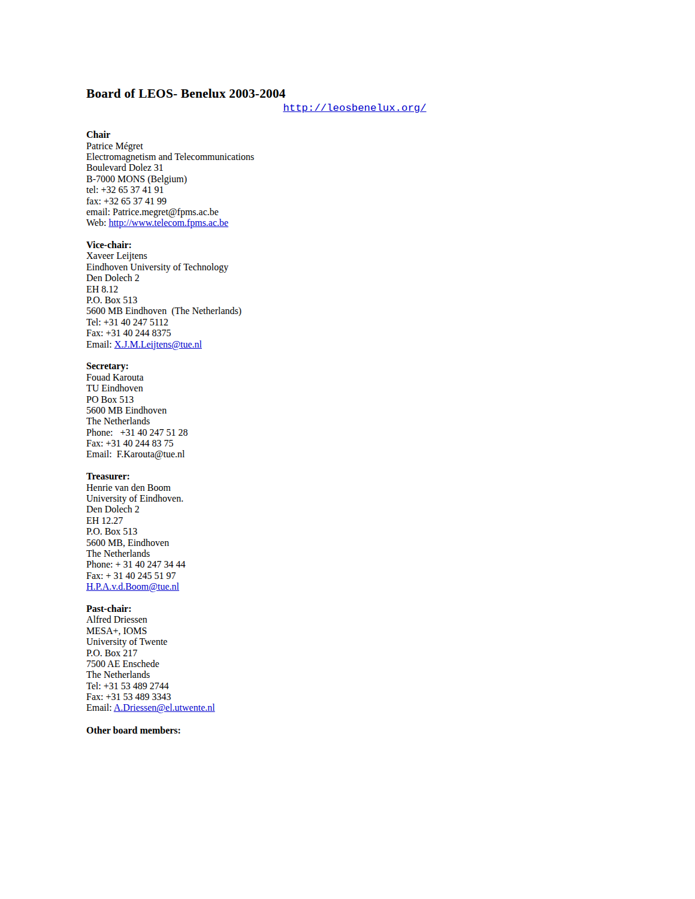Board of LEOS- Benelux 2003-2004
http://leosbenelux.org/
Chair
Patrice Mégret
Electromagnetism and Telecommunications
Boulevard Dolez 31
B-7000 MONS (Belgium)
tel: +32 65 37 41 91
fax: +32 65 37 41 99
email: Patrice.megret@fpms.ac.be
Web: http://www.telecom.fpms.ac.be
Vice-chair:
Xaveer Leijtens
Eindhoven University of Technology
Den Dolech 2
EH 8.12
P.O. Box 513
5600 MB Eindhoven (The Netherlands)
Tel: +31 40 247 5112
Fax: +31 40 244 8375
Email: X.J.M.Leijtens@tue.nl
Secretary:
Fouad Karouta
TU Eindhoven
PO Box 513
5600 MB Eindhoven
The Netherlands
Phone: +31 40 247 51 28
Fax: +31 40 244 83 75
Email: F.Karouta@tue.nl
Treasurer:
Henrie van den Boom
University of Eindhoven.
Den Dolech 2
EH 12.27
P.O. Box 513
5600 MB, Eindhoven
The Netherlands
Phone: + 31 40 247 34 44
Fax: + 31 40 245 51 97
H.P.A.v.d.Boom@tue.nl
Past-chair:
Alfred Driessen
MESA+, IOMS
University of Twente
P.O. Box 217
7500 AE Enschede
The Netherlands
Tel: +31 53 489 2744
Fax: +31 53 489 3343
Email: A.Driessen@el.utwente.nl
Other board members: